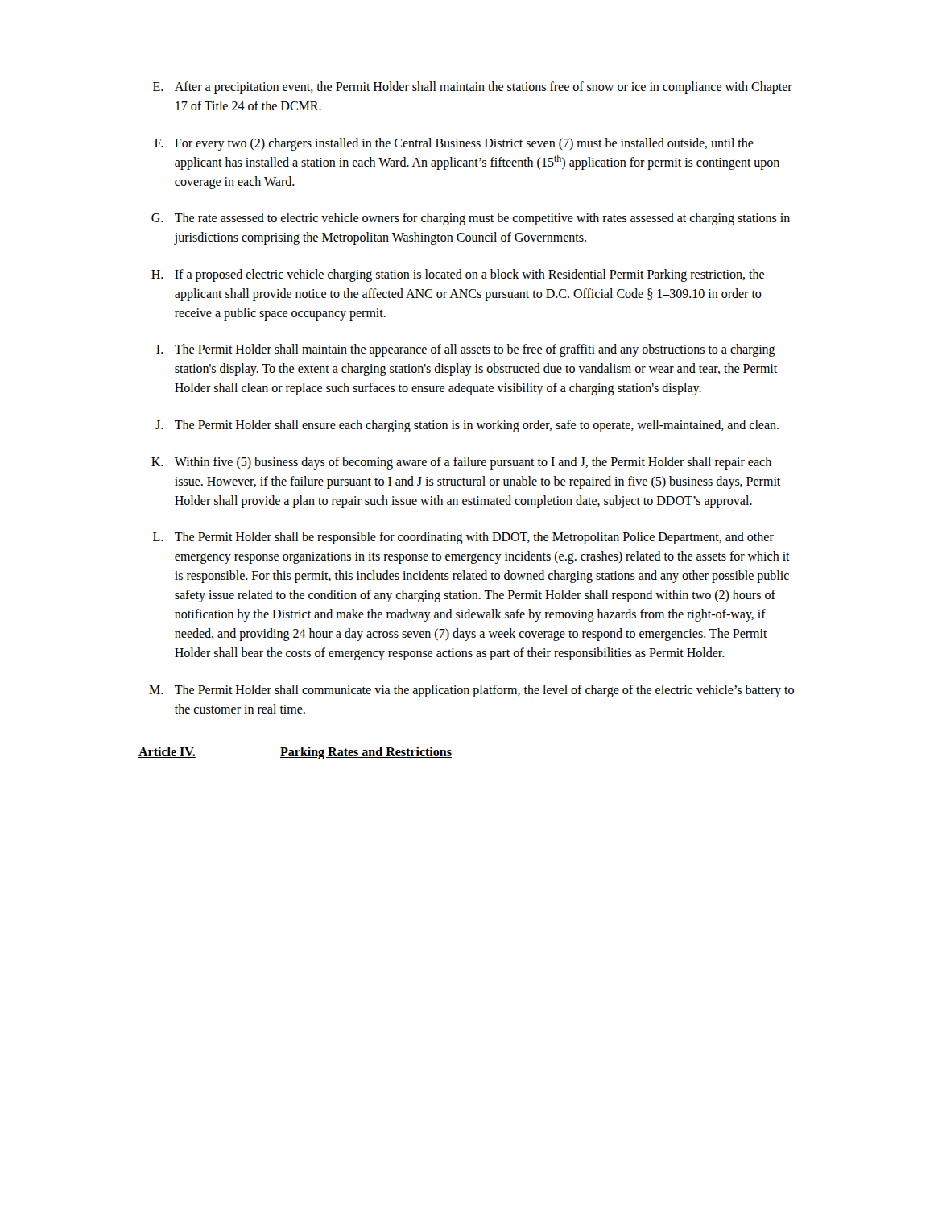After a precipitation event, the Permit Holder shall maintain the stations free of snow or ice in compliance with Chapter 17 of Title 24 of the DCMR.
For every two (2) chargers installed in the Central Business District seven (7) must be installed outside, until the applicant has installed a station in each Ward. An applicant’s fifteenth (15th) application for permit is contingent upon coverage in each Ward.
The rate assessed to electric vehicle owners for charging must be competitive with rates assessed at charging stations in jurisdictions comprising the Metropolitan Washington Council of Governments.
If a proposed electric vehicle charging station is located on a block with Residential Permit Parking restriction, the applicant shall provide notice to the affected ANC or ANCs pursuant to D.C. Official Code § 1–309.10 in order to receive a public space occupancy permit.
The Permit Holder shall maintain the appearance of all assets to be free of graffiti and any obstructions to a charging station's display. To the extent a charging station's display is obstructed due to vandalism or wear and tear, the Permit Holder shall clean or replace such surfaces to ensure adequate visibility of a charging station's display.
The Permit Holder shall ensure each charging station is in working order, safe to operate, well-maintained, and clean.
Within five (5) business days of becoming aware of a failure pursuant to I and J, the Permit Holder shall repair each issue. However, if the failure pursuant to I and J is structural or unable to be repaired in five (5) business days, Permit Holder shall provide a plan to repair such issue with an estimated completion date, subject to DDOT’s approval.
The Permit Holder shall be responsible for coordinating with DDOT, the Metropolitan Police Department, and other emergency response organizations in its response to emergency incidents (e.g. crashes) related to the assets for which it is responsible. For this permit, this includes incidents related to downed charging stations and any other possible public safety issue related to the condition of any charging station. The Permit Holder shall respond within two (2) hours of notification by the District and make the roadway and sidewalk safe by removing hazards from the right-of-way, if needed, and providing 24 hour a day across seven (7) days a week coverage to respond to emergencies. The Permit Holder shall bear the costs of emergency response actions as part of their responsibilities as Permit Holder.
The Permit Holder shall communicate via the application platform, the level of charge of the electric vehicle’s battery to the customer in real time.
Article IV. Parking Rates and Restrictions